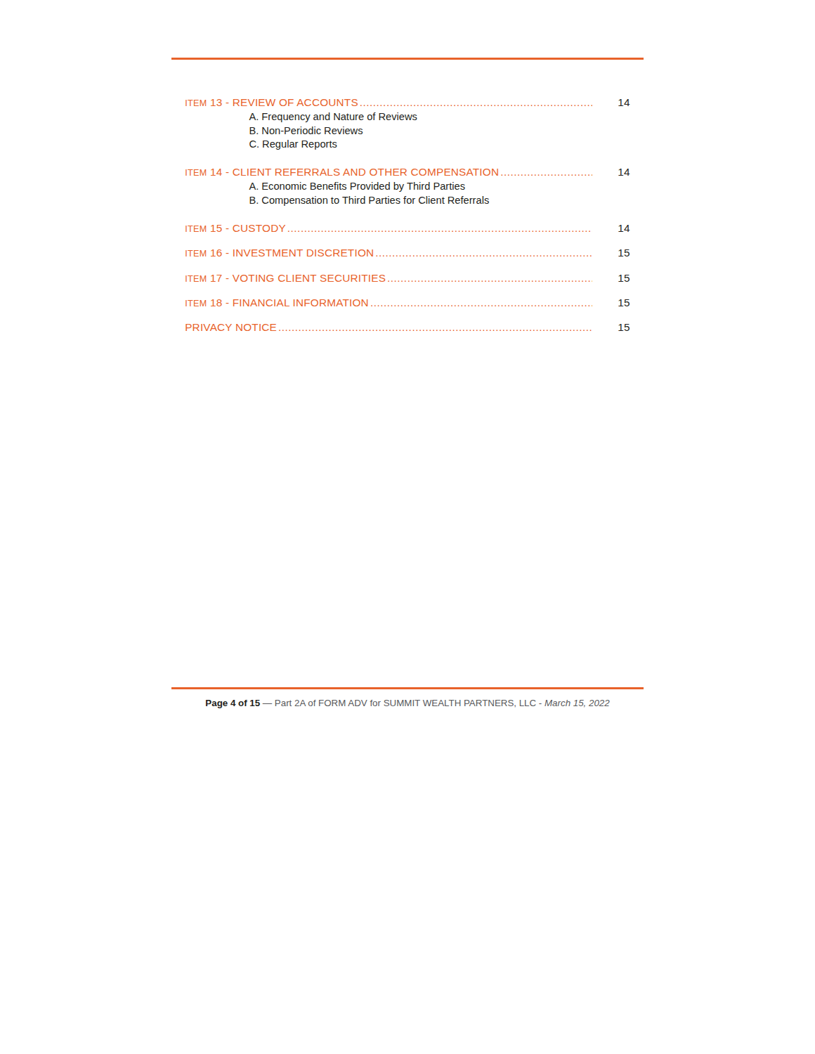ITEM 13 - REVIEW OF ACCOUNTS ......................................................................................................................................... 14
A. Frequency and Nature of Reviews
B. Non-Periodic Reviews
C. Regular Reports
ITEM 14 - CLIENT REFERRALS AND OTHER COMPENSATION ......................................................................................................................................... 14
A. Economic Benefits Provided by Third Parties
B. Compensation to Third Parties for Client Referrals
ITEM 15 - CUSTODY ......................................................................................................................................... 14
ITEM 16 - INVESTMENT DISCRETION ......................................................................................................................................... 15
ITEM 17 - VOTING CLIENT SECURITIES ......................................................................................................................................... 15
ITEM 18 - FINANCIAL INFORMATION ......................................................................................................................................... 15
PRIVACY NOTICE ......................................................................................................................................... 15
Page 4 of 15 — Part 2A of FORM ADV for SUMMIT WEALTH PARTNERS, LLC - March 15, 2022